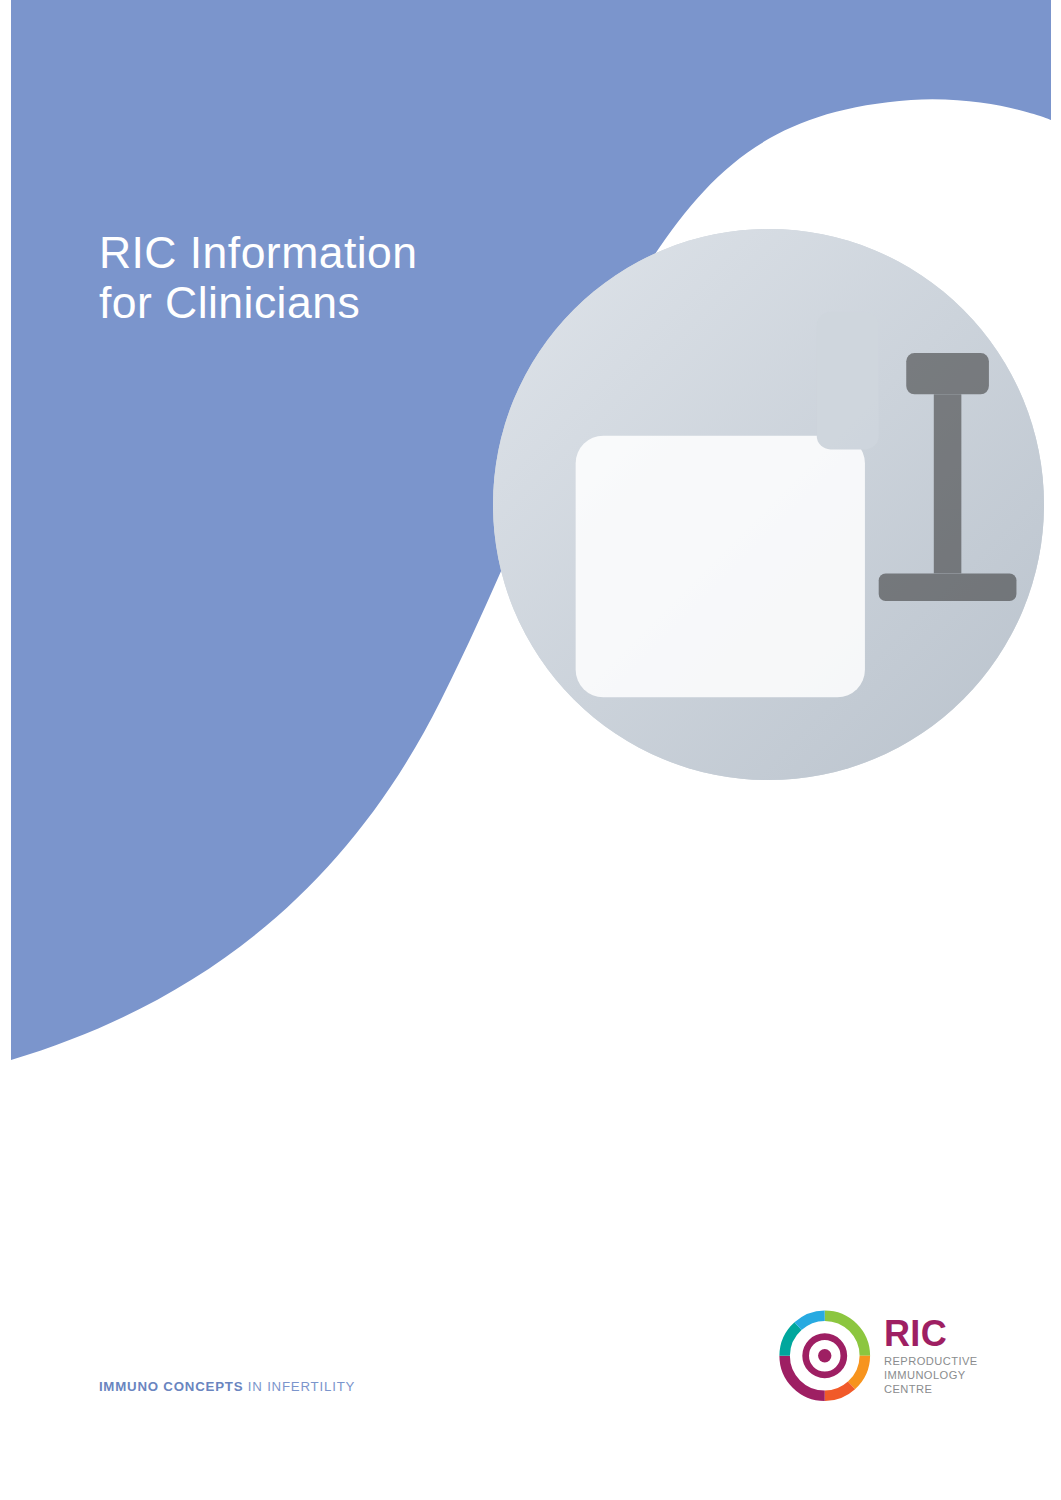RIC Information
for Clinicians
Immuno Concepts in Infertility
RIC Reproductive
Immunology
Centre